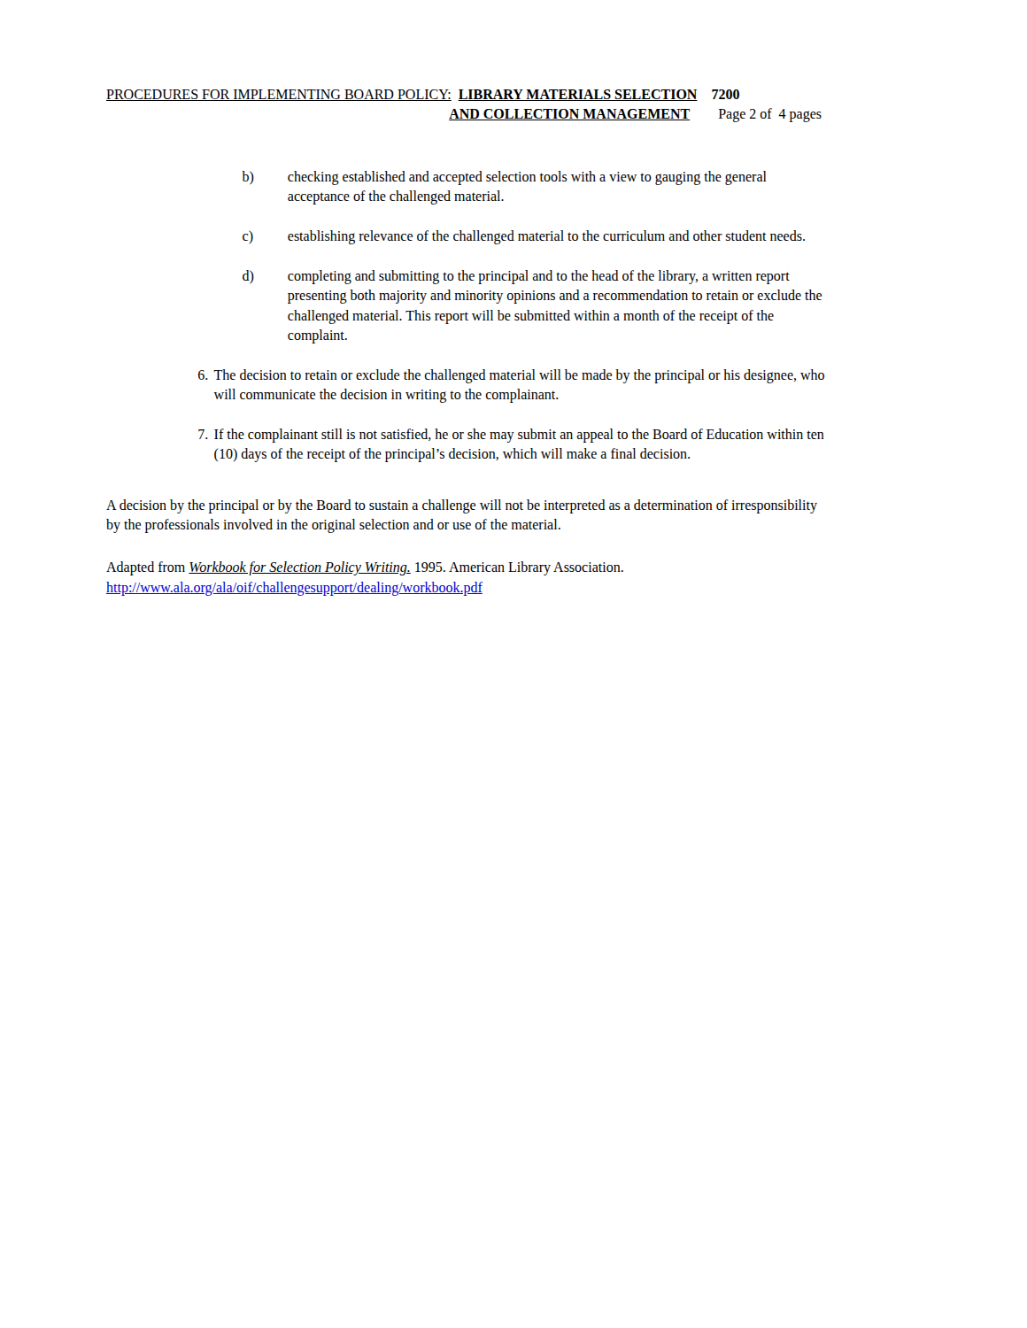PROCEDURES FOR IMPLEMENTING BOARD POLICY: LIBRARY MATERIALS SELECTION 7200
AND COLLECTION MANAGEMENT Page 2 of 4 pages
b) checking established and accepted selection tools with a view to gauging the general acceptance of the challenged material.
c) establishing relevance of the challenged material to the curriculum and other student needs.
d) completing and submitting to the principal and to the head of the library, a written report presenting both majority and minority opinions and a recommendation to retain or exclude the challenged material. This report will be submitted within a month of the receipt of the complaint.
6. The decision to retain or exclude the challenged material will be made by the principal or his designee, who will communicate the decision in writing to the complainant.
7. If the complainant still is not satisfied, he or she may submit an appeal to the Board of Education within ten (10) days of the receipt of the principal’s decision, which will make a final decision.
A decision by the principal or by the Board to sustain a challenge will not be interpreted as a determination of irresponsibility by the professionals involved in the original selection and or use of the material.
Adapted from Workbook for Selection Policy Writing. 1995. American Library Association.
http://www.ala.org/ala/oif/challengesupport/dealing/workbook.pdf